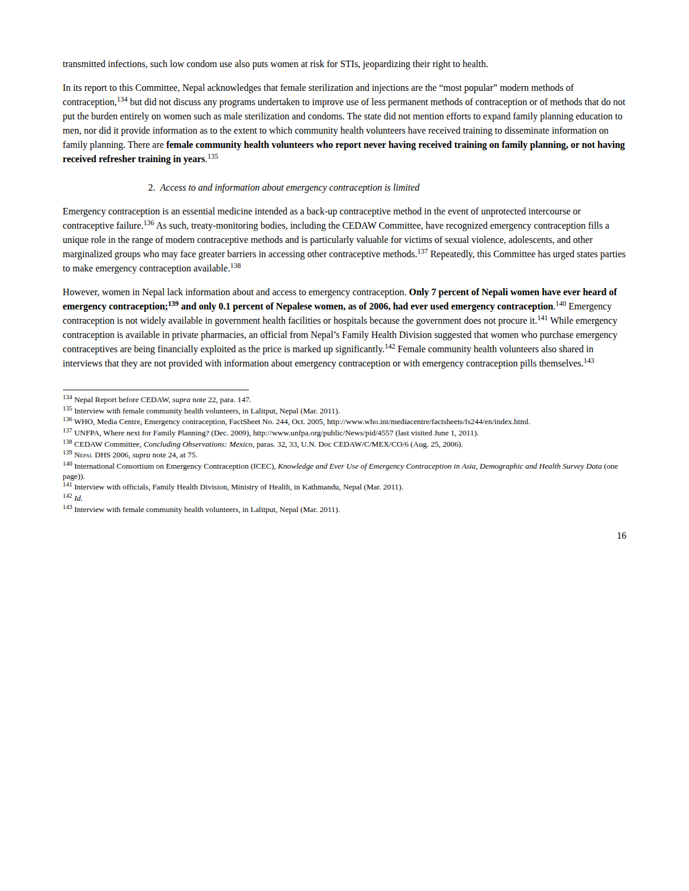transmitted infections, such low condom use also puts women at risk for STIs, jeopardizing their right to health.
In its report to this Committee, Nepal acknowledges that female sterilization and injections are the “most popular” modern methods of contraception,134 but did not discuss any programs undertaken to improve use of less permanent methods of contraception or of methods that do not put the burden entirely on women such as male sterilization and condoms. The state did not mention efforts to expand family planning education to men, nor did it provide information as to the extent to which community health volunteers have received training to disseminate information on family planning. There are female community health volunteers who report never having received training on family planning, or not having received refresher training in years.135
2. Access to and information about emergency contraception is limited
Emergency contraception is an essential medicine intended as a back-up contraceptive method in the event of unprotected intercourse or contraceptive failure.136 As such, treaty-monitoring bodies, including the CEDAW Committee, have recognized emergency contraception fills a unique role in the range of modern contraceptive methods and is particularly valuable for victims of sexual violence, adolescents, and other marginalized groups who may face greater barriers in accessing other contraceptive methods.137 Repeatedly, this Committee has urged states parties to make emergency contraception available.138
However, women in Nepal lack information about and access to emergency contraception. Only 7 percent of Nepali women have ever heard of emergency contraception;139 and only 0.1 percent of Nepalese women, as of 2006, had ever used emergency contraception.140 Emergency contraception is not widely available in government health facilities or hospitals because the government does not procure it.141 While emergency contraception is available in private pharmacies, an official from Nepal’s Family Health Division suggested that women who purchase emergency contraceptives are being financially exploited as the price is marked up significantly.142 Female community health volunteers also shared in interviews that they are not provided with information about emergency contraception or with emergency contraception pills themselves.143
134 Nepal Report before CEDAW, supra note 22, para. 147.
135 Interview with female community health volunteers, in Lalitput, Nepal (Mar. 2011).
136 WHO, Media Centre, Emergency contraception, FactSheet No. 244, Oct. 2005, http://www.who.int/mediacentre/factsheets/fs244/en/index.html.
137 UNFPA, Where next for Family Planning? (Dec. 2009), http://www.unfpa.org/public/News/pid/4557 (last visited June 1, 2011).
138 CEDAW Committee, Concluding Observations: Mexico, paras. 32, 33, U.N. Doc CEDAW/C/MEX/CO/6 (Aug. 25, 2006).
139 Nepal DHS 2006, supra note 24, at 75.
140 International Consortium on Emergency Contraception (ICEC), Knowledge and Ever Use of Emergency Contraception in Asia, Demographic and Health Survey Data (one page)).
141 Interview with officials, Family Health Division, Ministry of Health, in Kathmandu, Nepal (Mar. 2011).
142 Id.
143 Interview with female community health volunteers, in Lalitput, Nepal (Mar. 2011).
16